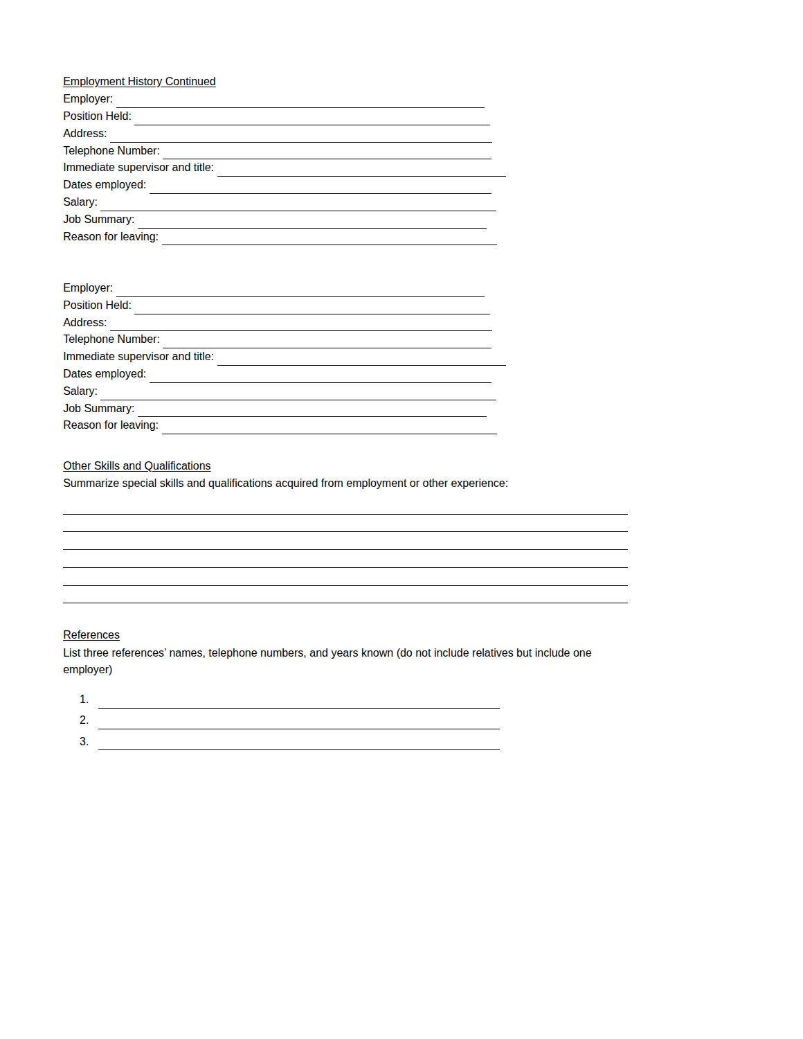Employment History Continued
Employer:
Position Held:
Address:
Telephone Number:
Immediate supervisor and title:
Dates employed:
Salary:
Job Summary:
Reason for leaving:
Employer:
Position Held:
Address:
Telephone Number:
Immediate supervisor and title:
Dates employed:
Salary:
Job Summary:
Reason for leaving:
Other Skills and Qualifications
Summarize special skills and qualifications acquired from employment or other experience:
References
List three references’ names, telephone numbers, and years known (do not include relatives but include one employer)